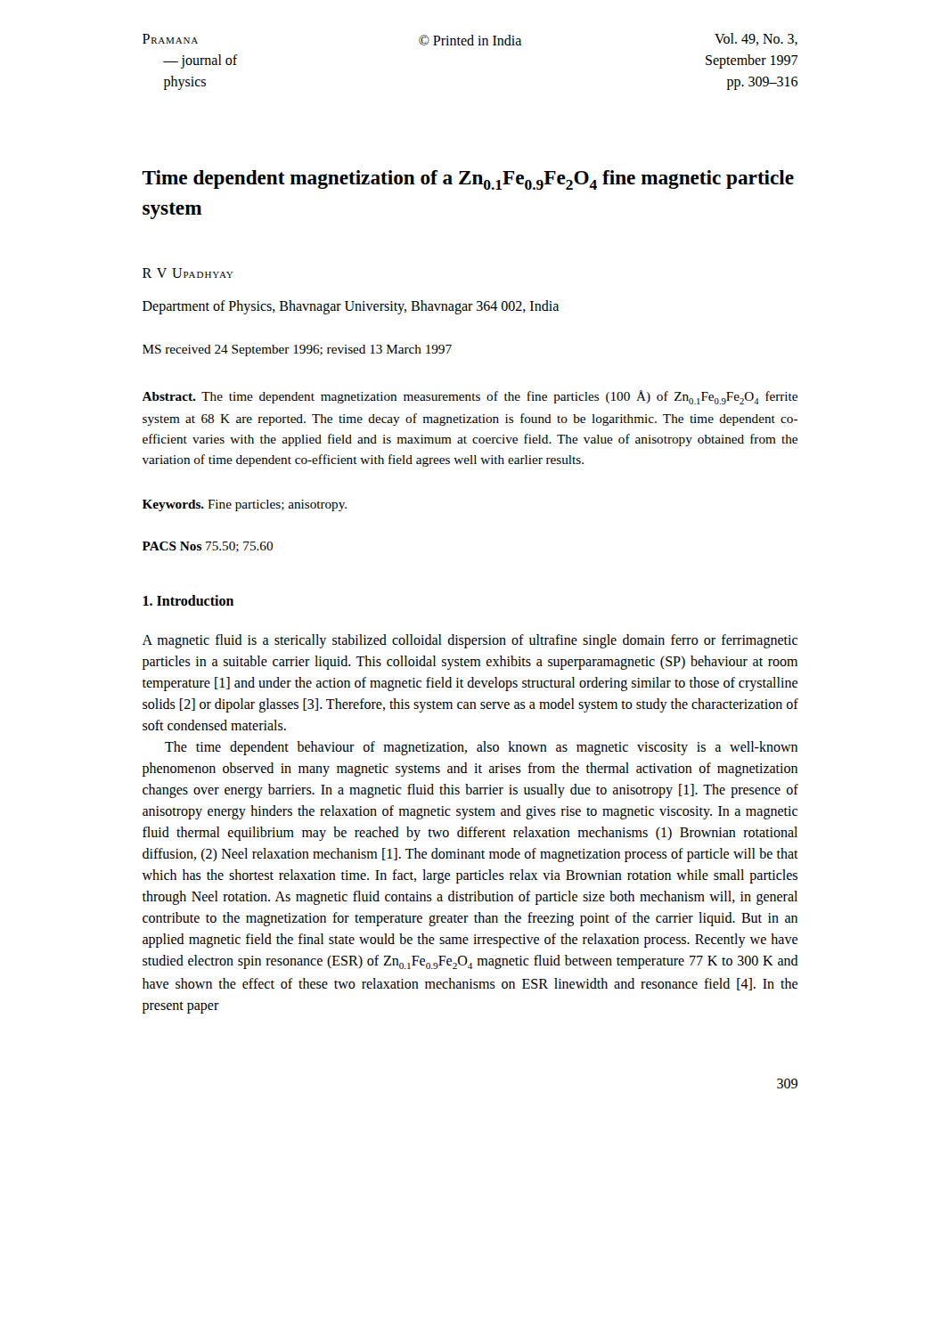Pramana
— journal of
physics
© Printed in India
Vol. 49, No. 3,
September 1997
pp. 309–316
Time dependent magnetization of a Zn0.1 Fe0.9 Fe2 O4 fine magnetic particle system
R V Upadhyay
Department of Physics, Bhavnagar University, Bhavnagar 364 002, India
MS received 24 September 1996; revised 13 March 1997
Abstract. The time dependent magnetization measurements of the fine particles (100 Å) of Zn0.1Fe0.9Fe2O4 ferrite system at 68 K are reported. The time decay of magnetization is found to be logarithmic. The time dependent co-efficient varies with the applied field and is maximum at coercive field. The value of anisotropy obtained from the variation of time dependent co-efficient with field agrees well with earlier results.
Keywords. Fine particles; anisotropy.
PACS Nos 75.50; 75.60
1. Introduction
A magnetic fluid is a sterically stabilized colloidal dispersion of ultrafine single domain ferro or ferrimagnetic particles in a suitable carrier liquid. This colloidal system exhibits a superparamagnetic (SP) behaviour at room temperature [1] and under the action of magnetic field it develops structural ordering similar to those of crystalline solids [2] or dipolar glasses [3]. Therefore, this system can serve as a model system to study the characterization of soft condensed materials.
The time dependent behaviour of magnetization, also known as magnetic viscosity is a well-known phenomenon observed in many magnetic systems and it arises from the thermal activation of magnetization changes over energy barriers. In a magnetic fluid this barrier is usually due to anisotropy [1]. The presence of anisotropy energy hinders the relaxation of magnetic system and gives rise to magnetic viscosity. In a magnetic fluid thermal equilibrium may be reached by two different relaxation mechanisms (1) Brownian rotational diffusion, (2) Neel relaxation mechanism [1]. The dominant mode of magnetization process of particle will be that which has the shortest relaxation time. In fact, large particles relax via Brownian rotation while small particles through Neel rotation. As magnetic fluid contains a distribution of particle size both mechanism will, in general contribute to the magnetization for temperature greater than the freezing point of the carrier liquid. But in an applied magnetic field the final state would be the same irrespective of the relaxation process. Recently we have studied electron spin resonance (ESR) of Zn0.1Fe0.9Fe2O4 magnetic fluid between temperature 77 K to 300 K and have shown the effect of these two relaxation mechanisms on ESR linewidth and resonance field [4]. In the present paper
309